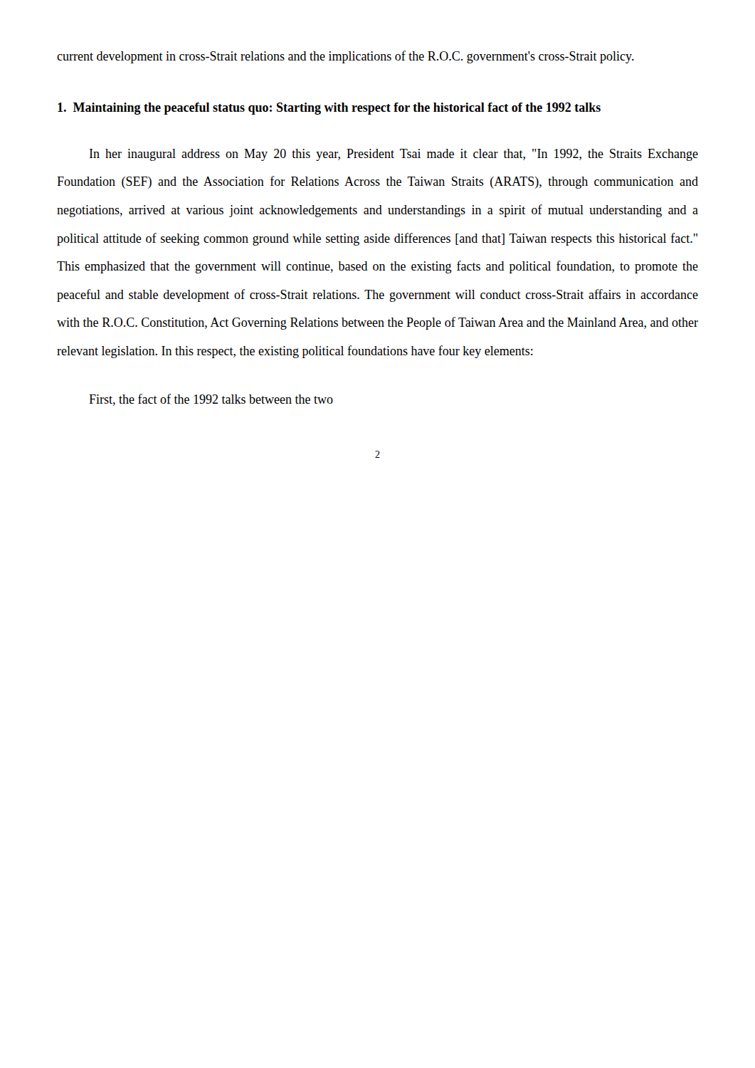current development in cross-Strait relations and the implications of the R.O.C. government's cross-Strait policy.
1. Maintaining the peaceful status quo: Starting with respect for the historical fact of the 1992 talks
In her inaugural address on May 20 this year, President Tsai made it clear that, "In 1992, the Straits Exchange Foundation (SEF) and the Association for Relations Across the Taiwan Straits (ARATS), through communication and negotiations, arrived at various joint acknowledgements and understandings in a spirit of mutual understanding and a political attitude of seeking common ground while setting aside differences [and that] Taiwan respects this historical fact." This emphasized that the government will continue, based on the existing facts and political foundation, to promote the peaceful and stable development of cross-Strait relations. The government will conduct cross-Strait affairs in accordance with the R.O.C. Constitution, Act Governing Relations between the People of Taiwan Area and the Mainland Area, and other relevant legislation. In this respect, the existing political foundations have four key elements:
First, the fact of the 1992 talks between the two
2